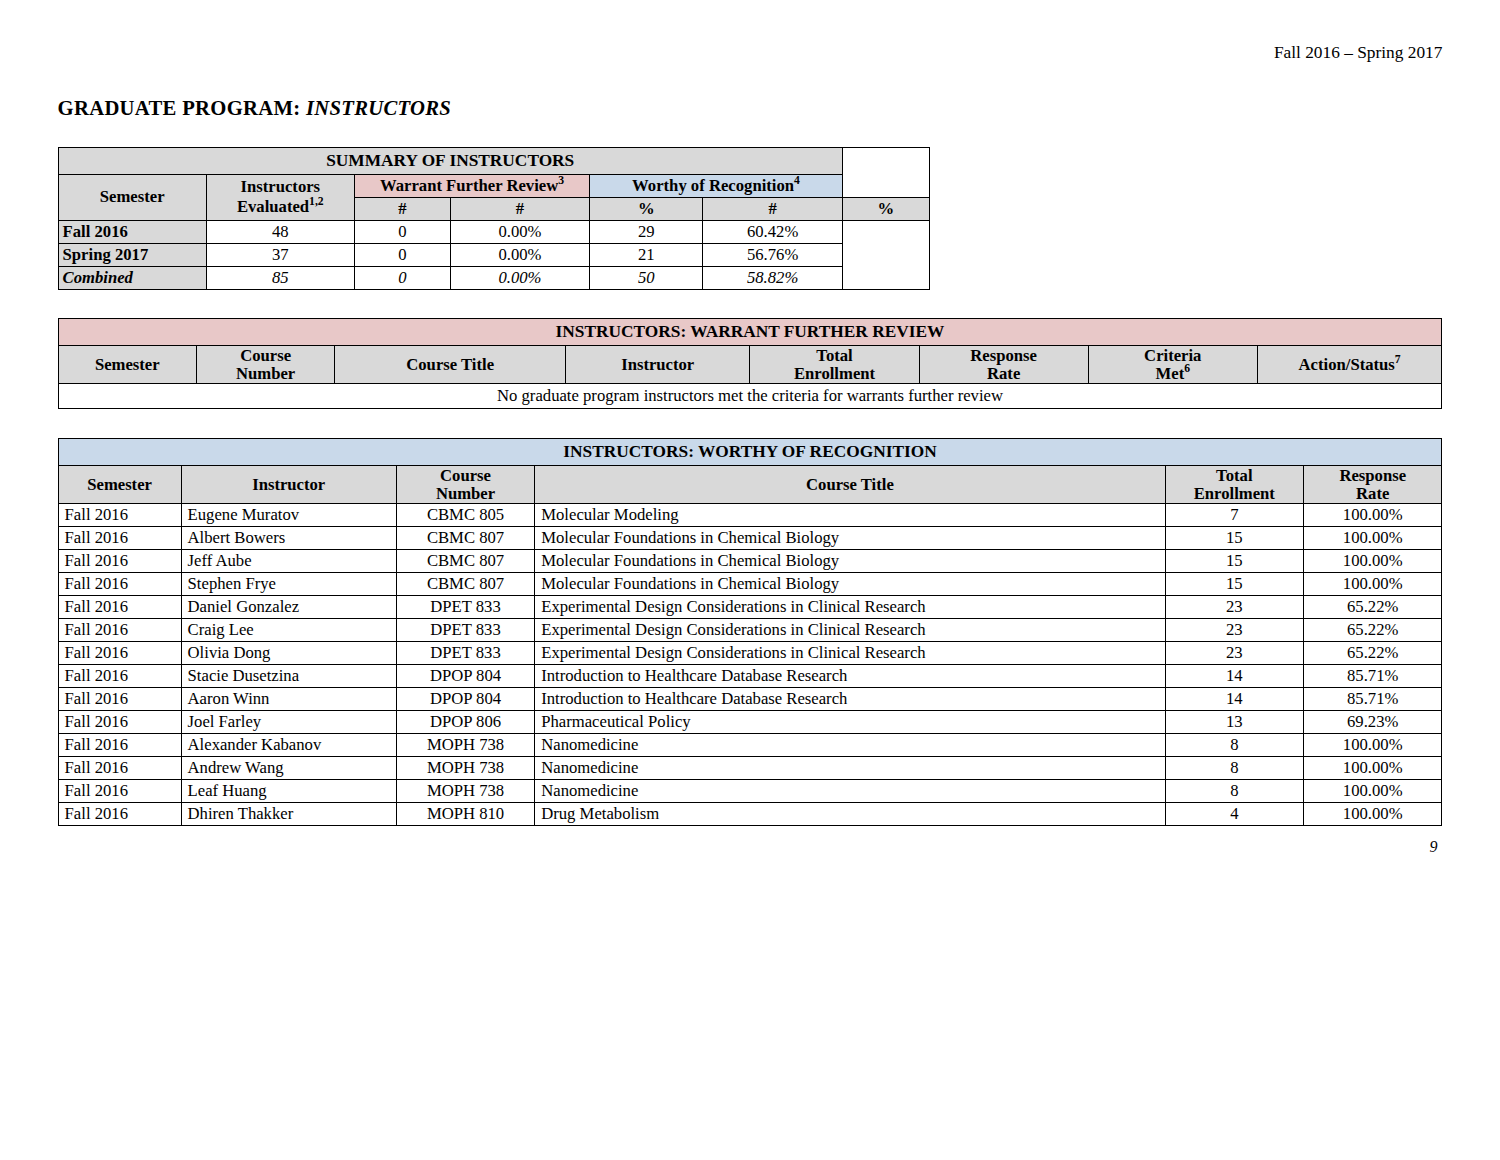Fall 2016 – Spring 2017
GRADUATE PROGRAM: INSTRUCTORS
| SUMMARY OF INSTRUCTORS |
| --- |
| Semester | Instructors Evaluated 1,2 | Warrant Further Review 3 | Worthy of Recognition 4 |
| # | # | % | # | % |
| Fall 2016 | 48 | 0 | 0.00% | 29 | 60.42% |
| Spring 2017 | 37 | 0 | 0.00% | 21 | 56.76% |
| Combined | 85 | 0 | 0.00% | 50 | 58.82% |
| INSTRUCTORS: WARRANT FURTHER REVIEW |
| --- |
| Semester | Course Number | Course Title | Instructor | Total Enrollment | Response Rate | Criteria Met 6 | Action/Status 7 |
| No graduate program instructors met the criteria for warrants further review |
| INSTRUCTORS: WORTHY OF RECOGNITION |
| --- |
| Semester | Instructor | Course Number | Course Title | Total Enrollment | Response Rate |
| Fall 2016 | Eugene Muratov | CBMC 805 | Molecular Modeling | 7 | 100.00% |
| Fall 2016 | Albert Bowers | CBMC 807 | Molecular Foundations in Chemical Biology | 15 | 100.00% |
| Fall 2016 | Jeff Aube | CBMC 807 | Molecular Foundations in Chemical Biology | 15 | 100.00% |
| Fall 2016 | Stephen Frye | CBMC 807 | Molecular Foundations in Chemical Biology | 15 | 100.00% |
| Fall 2016 | Daniel Gonzalez | DPET 833 | Experimental Design Considerations in Clinical Research | 23 | 65.22% |
| Fall 2016 | Craig Lee | DPET 833 | Experimental Design Considerations in Clinical Research | 23 | 65.22% |
| Fall 2016 | Olivia Dong | DPET 833 | Experimental Design Considerations in Clinical Research | 23 | 65.22% |
| Fall 2016 | Stacie Dusetzina | DPOP 804 | Introduction to Healthcare Database Research | 14 | 85.71% |
| Fall 2016 | Aaron Winn | DPOP 804 | Introduction to Healthcare Database Research | 14 | 85.71% |
| Fall 2016 | Joel Farley | DPOP 806 | Pharmaceutical Policy | 13 | 69.23% |
| Fall 2016 | Alexander Kabanov | MOPH 738 | Nanomedicine | 8 | 100.00% |
| Fall 2016 | Andrew Wang | MOPH 738 | Nanomedicine | 8 | 100.00% |
| Fall 2016 | Leaf Huang | MOPH 738 | Nanomedicine | 8 | 100.00% |
| Fall 2016 | Dhiren Thakker | MOPH 810 | Drug Metabolism | 4 | 100.00% |
9